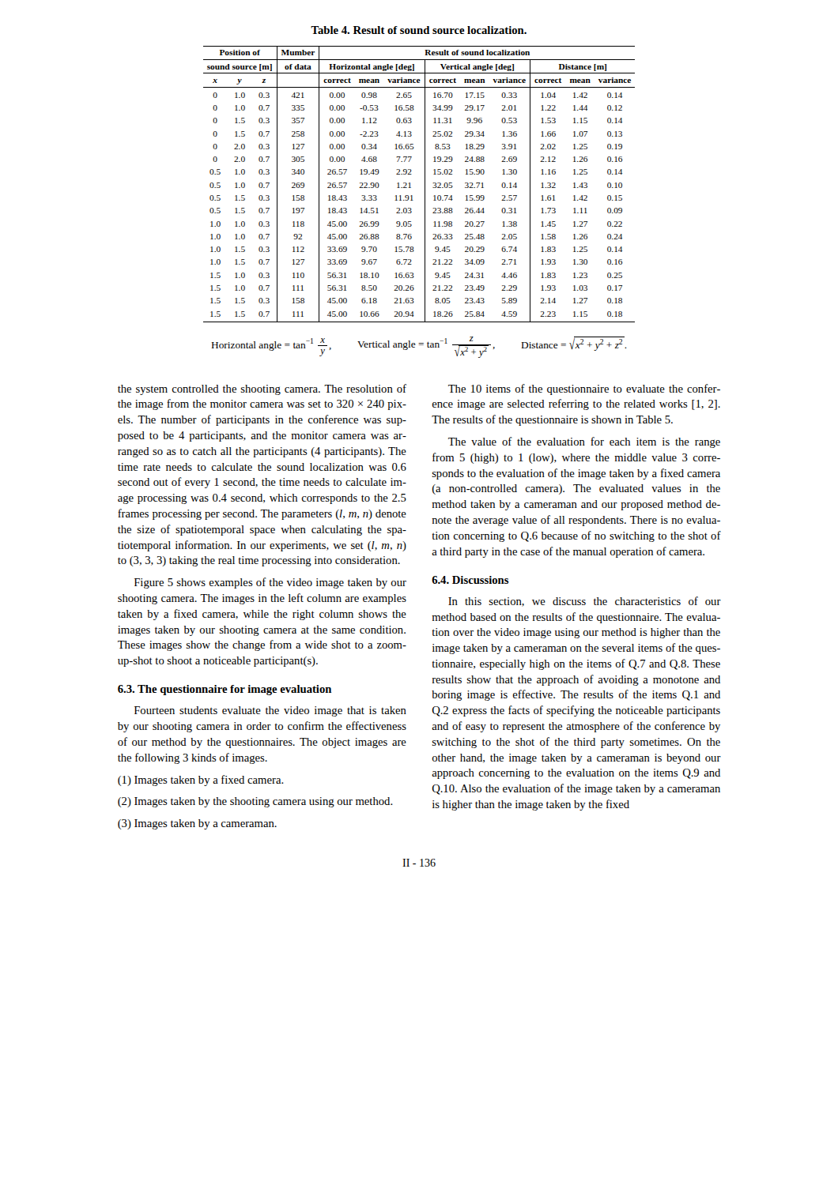Table 4. Result of sound source localization.
| Position of | Mumber | Result of sound localization |
| --- | --- | --- |
| sound source [m] | of data | Horizontal angle [deg] | Vertical angle [deg] | Distance [m] |
| x | y | z | | correct | mean | variance | correct | mean | variance | correct | mean | variance |
| 0 | 1.0 | 0.3 | 421 | 0.00 | 0.98 | 2.65 | 16.70 | 17.15 | 0.33 | 1.04 | 1.42 | 0.14 |
| 0 | 1.0 | 0.7 | 335 | 0.00 | -0.53 | 16.58 | 34.99 | 29.17 | 2.01 | 1.22 | 1.44 | 0.12 |
| 0 | 1.5 | 0.3 | 357 | 0.00 | 1.12 | 0.63 | 11.31 | 9.96 | 0.53 | 1.53 | 1.15 | 0.14 |
| 0 | 1.5 | 0.7 | 258 | 0.00 | -2.23 | 4.13 | 25.02 | 29.34 | 1.36 | 1.66 | 1.07 | 0.13 |
| 0 | 2.0 | 0.3 | 127 | 0.00 | 0.34 | 16.65 | 8.53 | 18.29 | 3.91 | 2.02 | 1.25 | 0.19 |
| 0 | 2.0 | 0.7 | 305 | 0.00 | 4.68 | 7.77 | 19.29 | 24.88 | 2.69 | 2.12 | 1.26 | 0.16 |
| 0.5 | 1.0 | 0.3 | 340 | 26.57 | 19.49 | 2.92 | 15.02 | 15.90 | 1.30 | 1.16 | 1.25 | 0.14 |
| 0.5 | 1.0 | 0.7 | 269 | 26.57 | 22.90 | 1.21 | 32.05 | 32.71 | 0.14 | 1.32 | 1.43 | 0.10 |
| 0.5 | 1.5 | 0.3 | 158 | 18.43 | 3.33 | 11.91 | 10.74 | 15.99 | 2.57 | 1.61 | 1.42 | 0.15 |
| 0.5 | 1.5 | 0.7 | 197 | 18.43 | 14.51 | 2.03 | 23.88 | 26.44 | 0.31 | 1.73 | 1.11 | 0.09 |
| 1.0 | 1.0 | 0.3 | 118 | 45.00 | 26.99 | 9.05 | 11.98 | 20.27 | 1.38 | 1.45 | 1.27 | 0.22 |
| 1.0 | 1.0 | 0.7 | 92 | 45.00 | 26.88 | 8.76 | 26.33 | 25.48 | 2.05 | 1.58 | 1.26 | 0.24 |
| 1.0 | 1.5 | 0.3 | 112 | 33.69 | 9.70 | 15.78 | 9.45 | 20.29 | 6.74 | 1.83 | 1.25 | 0.14 |
| 1.0 | 1.5 | 0.7 | 127 | 33.69 | 9.67 | 6.72 | 21.22 | 34.09 | 2.71 | 1.93 | 1.30 | 0.16 |
| 1.5 | 1.0 | 0.3 | 110 | 56.31 | 18.10 | 16.63 | 9.45 | 24.31 | 4.46 | 1.83 | 1.23 | 0.25 |
| 1.5 | 1.0 | 0.7 | 111 | 56.31 | 8.50 | 20.26 | 21.22 | 23.49 | 2.29 | 1.93 | 1.03 | 0.17 |
| 1.5 | 1.5 | 0.3 | 158 | 45.00 | 6.18 | 21.63 | 8.05 | 23.43 | 5.89 | 2.14 | 1.27 | 0.18 |
| 1.5 | 1.5 | 0.7 | 111 | 45.00 | 10.66 | 20.94 | 18.26 | 25.84 | 4.59 | 2.23 | 1.15 | 0.18 |
Horizontal angle = tan−1 xy, Vertical angle = tan−1 z √x2 + y2 , Distance = √x2 + y2 + z2.
the system controlled the shooting camera. The resolution of the image from the monitor camera was set to 320 × 240 pixels. The number of participants in the conference was supposed to be 4 participants, and the monitor camera was arranged so as to catch all the participants (4 participants). The time rate needs to calculate the sound localization was 0.6 second out of every 1 second, the time needs to calculate image processing was 0.4 second, which corresponds to the 2.5 frames processing per second. The parameters (l, m, n) denote the size of spatiotemporal space when calculating the spatiotemporal information. In our experiments, we set (l, m, n) to (3, 3, 3) taking the real time processing into consideration.
Figure 5 shows examples of the video image taken by our shooting camera. The images in the left column are examples taken by a fixed camera, while the right column shows the images taken by our shooting camera at the same condition. These images show the change from a wide shot to a zoom-up-shot to shoot a noticeable participant(s).
6.3. The questionnaire for image evaluation
Fourteen students evaluate the video image that is taken by our shooting camera in order to confirm the effectiveness of our method by the questionnaires. The object images are the following 3 kinds of images.
(1) Images taken by a fixed camera.
(2) Images taken by the shooting camera using our method.
(3) Images taken by a cameraman.
The 10 items of the questionnaire to evaluate the conference image are selected referring to the related works [1, 2]. The results of the questionnaire is shown in Table 5.
The value of the evaluation for each item is the range from 5 (high) to 1 (low), where the middle value 3 corresponds to the evaluation of the image taken by a fixed camera (a non-controlled camera). The evaluated values in the method taken by a cameraman and our proposed method denote the average value of all respondents. There is no evaluation concerning to Q.6 because of no switching to the shot of a third party in the case of the manual operation of camera.
6.4. Discussions
In this section, we discuss the characteristics of our method based on the results of the questionnaire. The evaluation over the video image using our method is higher than the image taken by a cameraman on the several items of the questionnaire, especially high on the items of Q.7 and Q.8. These results show that the approach of avoiding a monotone and boring image is effective. The results of the items Q.1 and Q.2 express the facts of specifying the noticeable participants and of easy to represent the atmosphere of the conference by switching to the shot of the third party sometimes. On the other hand, the image taken by a cameraman is beyond our approach concerning to the evaluation on the items Q.9 and Q.10. Also the evaluation of the image taken by a cameraman is higher than the image taken by the fixed
II - 136